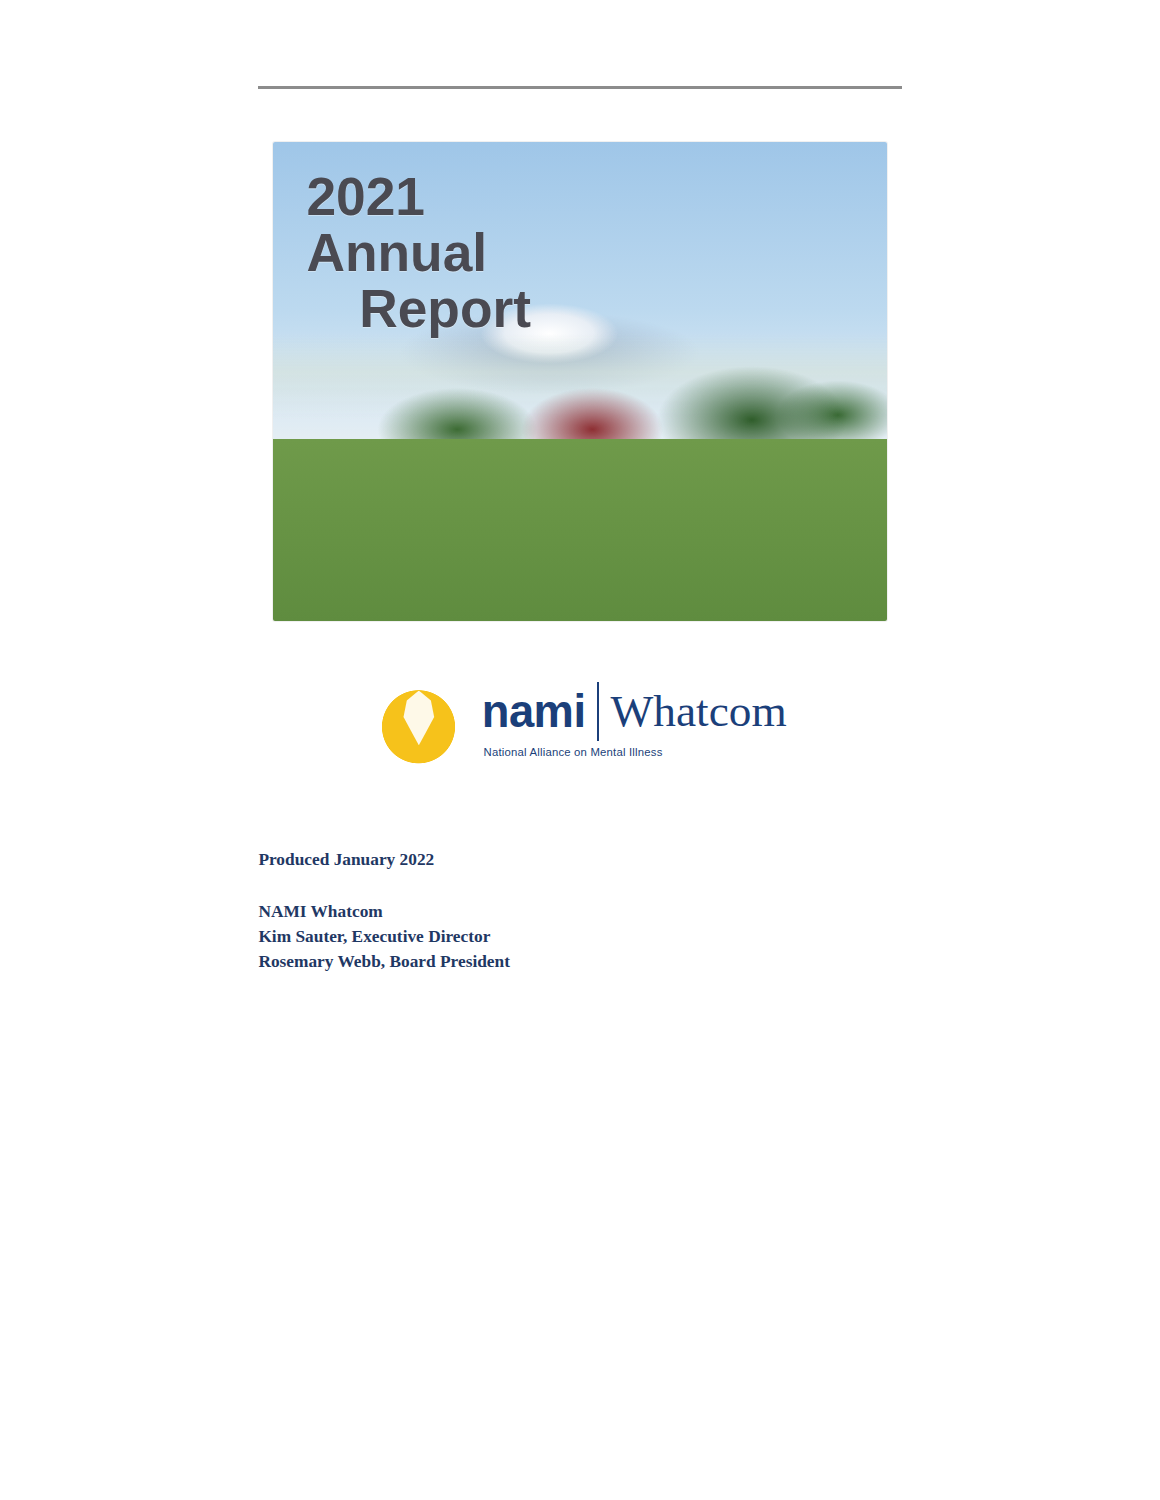2021 Annual Report
nami Whatcom
National Alliance on Mental Illness
Produced January 2022
NAMI Whatcom Kim Sauter, Executive Director Rosemary Webb, Board President